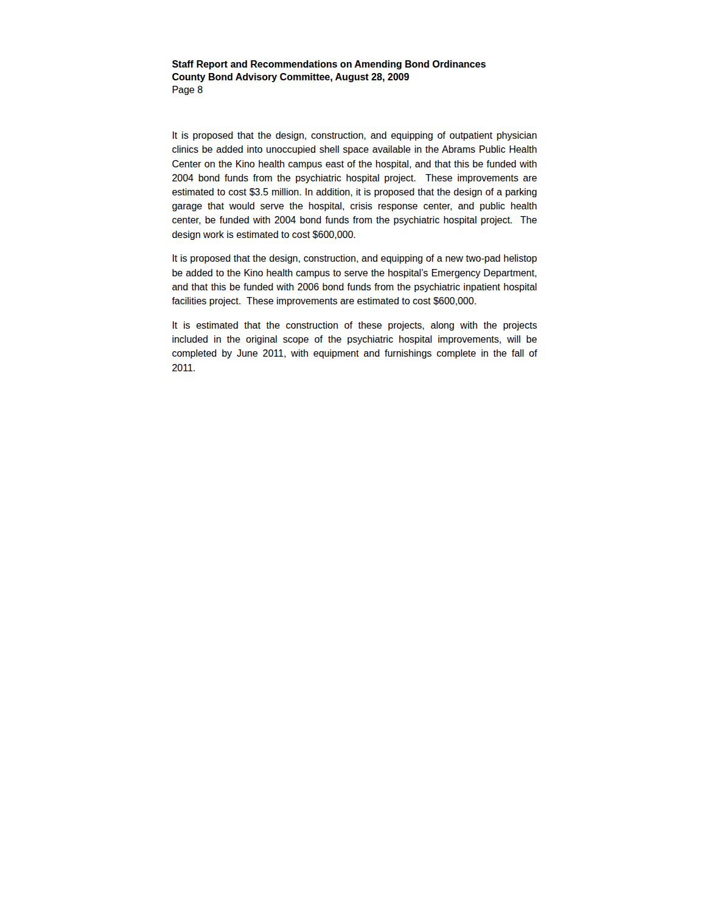Staff Report and Recommendations on Amending Bond Ordinances
County Bond Advisory Committee, August 28, 2009
Page 8
It is proposed that the design, construction, and equipping of outpatient physician clinics be added into unoccupied shell space available in the Abrams Public Health Center on the Kino health campus east of the hospital, and that this be funded with 2004 bond funds from the psychiatric hospital project. These improvements are estimated to cost $3.5 million. In addition, it is proposed that the design of a parking garage that would serve the hospital, crisis response center, and public health center, be funded with 2004 bond funds from the psychiatric hospital project. The design work is estimated to cost $600,000.
It is proposed that the design, construction, and equipping of a new two-pad helistop be added to the Kino health campus to serve the hospital’s Emergency Department, and that this be funded with 2006 bond funds from the psychiatric inpatient hospital facilities project. These improvements are estimated to cost $600,000.
It is estimated that the construction of these projects, along with the projects included in the original scope of the psychiatric hospital improvements, will be completed by June 2011, with equipment and furnishings complete in the fall of 2011.